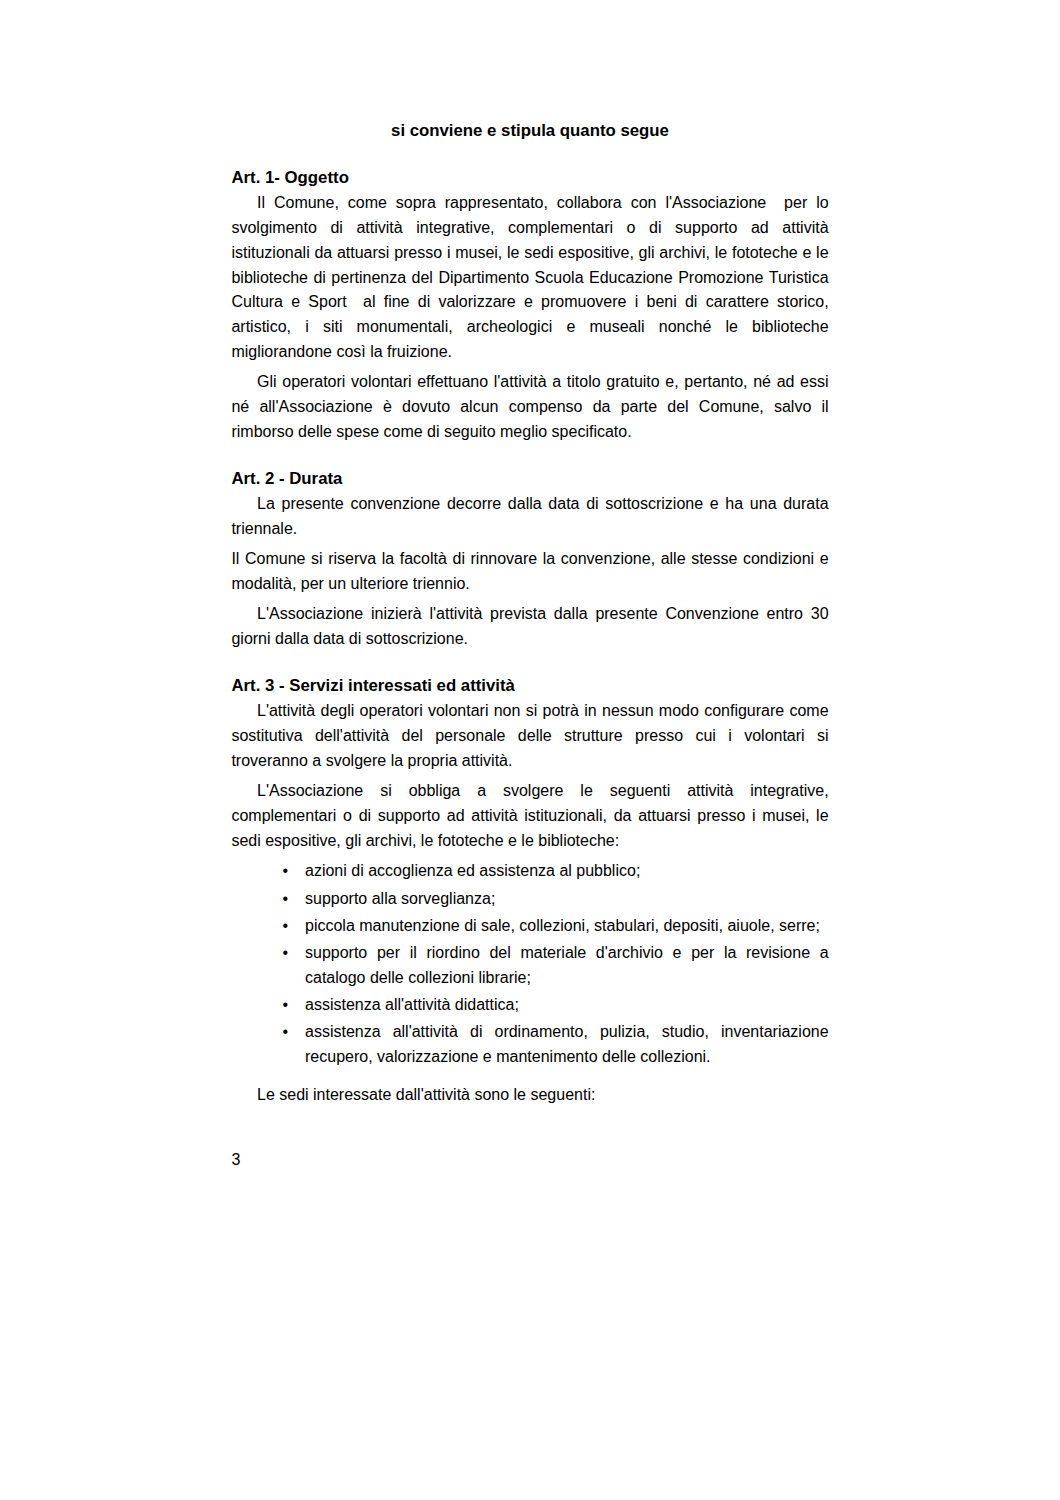si conviene e stipula quanto segue
Art. 1- Oggetto
Il Comune, come sopra rappresentato, collabora con l'Associazione per lo svolgimento di attività integrative, complementari o di supporto ad attività istituzionali da attuarsi presso i musei, le sedi espositive, gli archivi, le fototeche e le biblioteche di pertinenza del Dipartimento Scuola Educazione Promozione Turistica Cultura e Sport al fine di valorizzare e promuovere i beni di carattere storico, artistico, i siti monumentali, archeologici e museali nonché le biblioteche migliorandone così la fruizione.
Gli operatori volontari effettuano l'attività a titolo gratuito e, pertanto, né ad essi né all'Associazione è dovuto alcun compenso da parte del Comune, salvo il rimborso delle spese come di seguito meglio specificato.
Art. 2 - Durata
La presente convenzione decorre dalla data di sottoscrizione e ha una durata triennale.
Il Comune si riserva la facoltà di rinnovare la convenzione, alle stesse condizioni e modalità, per un ulteriore triennio.
L'Associazione inizierà l'attività prevista dalla presente Convenzione entro 30 giorni dalla data di sottoscrizione.
Art. 3 - Servizi interessati ed attività
L'attività degli operatori volontari non si potrà in nessun modo configurare come sostitutiva dell'attività del personale delle strutture presso cui i volontari si troveranno a svolgere la propria attività.
L'Associazione si obbliga a svolgere le seguenti attività integrative, complementari o di supporto ad attività istituzionali, da attuarsi presso i musei, le sedi espositive, gli archivi, le fototeche e le biblioteche:
azioni di accoglienza ed assistenza al pubblico;
supporto alla sorveglianza;
piccola manutenzione di sale, collezioni, stabulari, depositi, aiuole, serre;
supporto per il riordino del materiale d'archivio e per la revisione a catalogo delle collezioni librarie;
assistenza all'attività didattica;
assistenza all'attività di ordinamento, pulizia, studio, inventariazione recupero, valorizzazione e mantenimento delle collezioni.
Le sedi interessate dall'attività sono le seguenti:
3